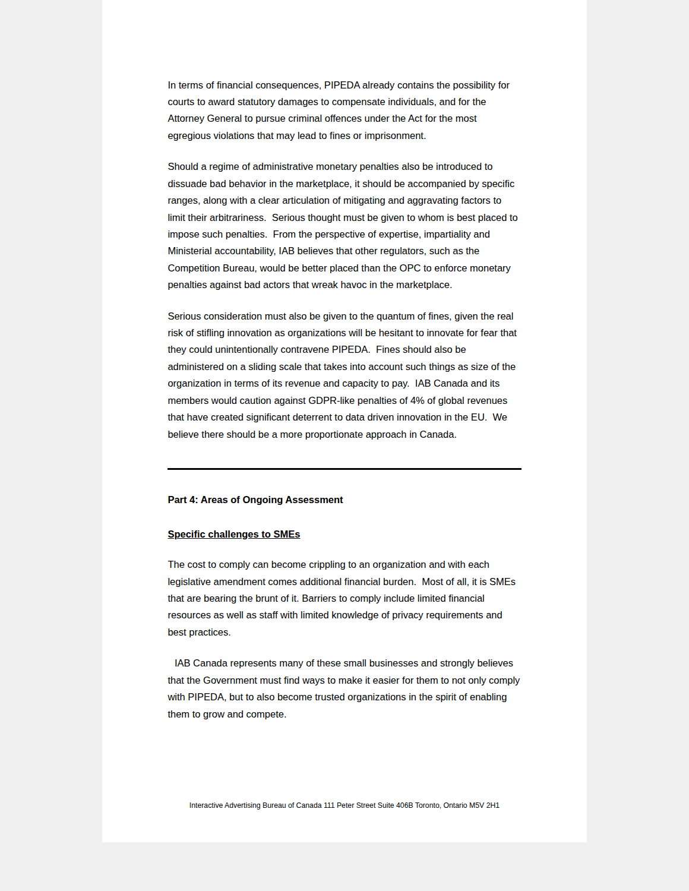In terms of financial consequences, PIPEDA already contains the possibility for courts to award statutory damages to compensate individuals, and for the Attorney General to pursue criminal offences under the Act for the most egregious violations that may lead to fines or imprisonment.
Should a regime of administrative monetary penalties also be introduced to dissuade bad behavior in the marketplace, it should be accompanied by specific ranges, along with a clear articulation of mitigating and aggravating factors to limit their arbitrariness. Serious thought must be given to whom is best placed to impose such penalties. From the perspective of expertise, impartiality and Ministerial accountability, IAB believes that other regulators, such as the Competition Bureau, would be better placed than the OPC to enforce monetary penalties against bad actors that wreak havoc in the marketplace.
Serious consideration must also be given to the quantum of fines, given the real risk of stifling innovation as organizations will be hesitant to innovate for fear that they could unintentionally contravene PIPEDA. Fines should also be administered on a sliding scale that takes into account such things as size of the organization in terms of its revenue and capacity to pay. IAB Canada and its members would caution against GDPR-like penalties of 4% of global revenues that have created significant deterrent to data driven innovation in the EU. We believe there should be a more proportionate approach in Canada.
Part 4: Areas of Ongoing Assessment
Specific challenges to SMEs
The cost to comply can become crippling to an organization and with each legislative amendment comes additional financial burden. Most of all, it is SMEs that are bearing the brunt of it. Barriers to comply include limited financial resources as well as staff with limited knowledge of privacy requirements and best practices.
IAB Canada represents many of these small businesses and strongly believes that the Government must find ways to make it easier for them to not only comply with PIPEDA, but to also become trusted organizations in the spirit of enabling them to grow and compete.
Interactive Advertising Bureau of Canada 111 Peter Street Suite 406B Toronto, Ontario M5V 2H1